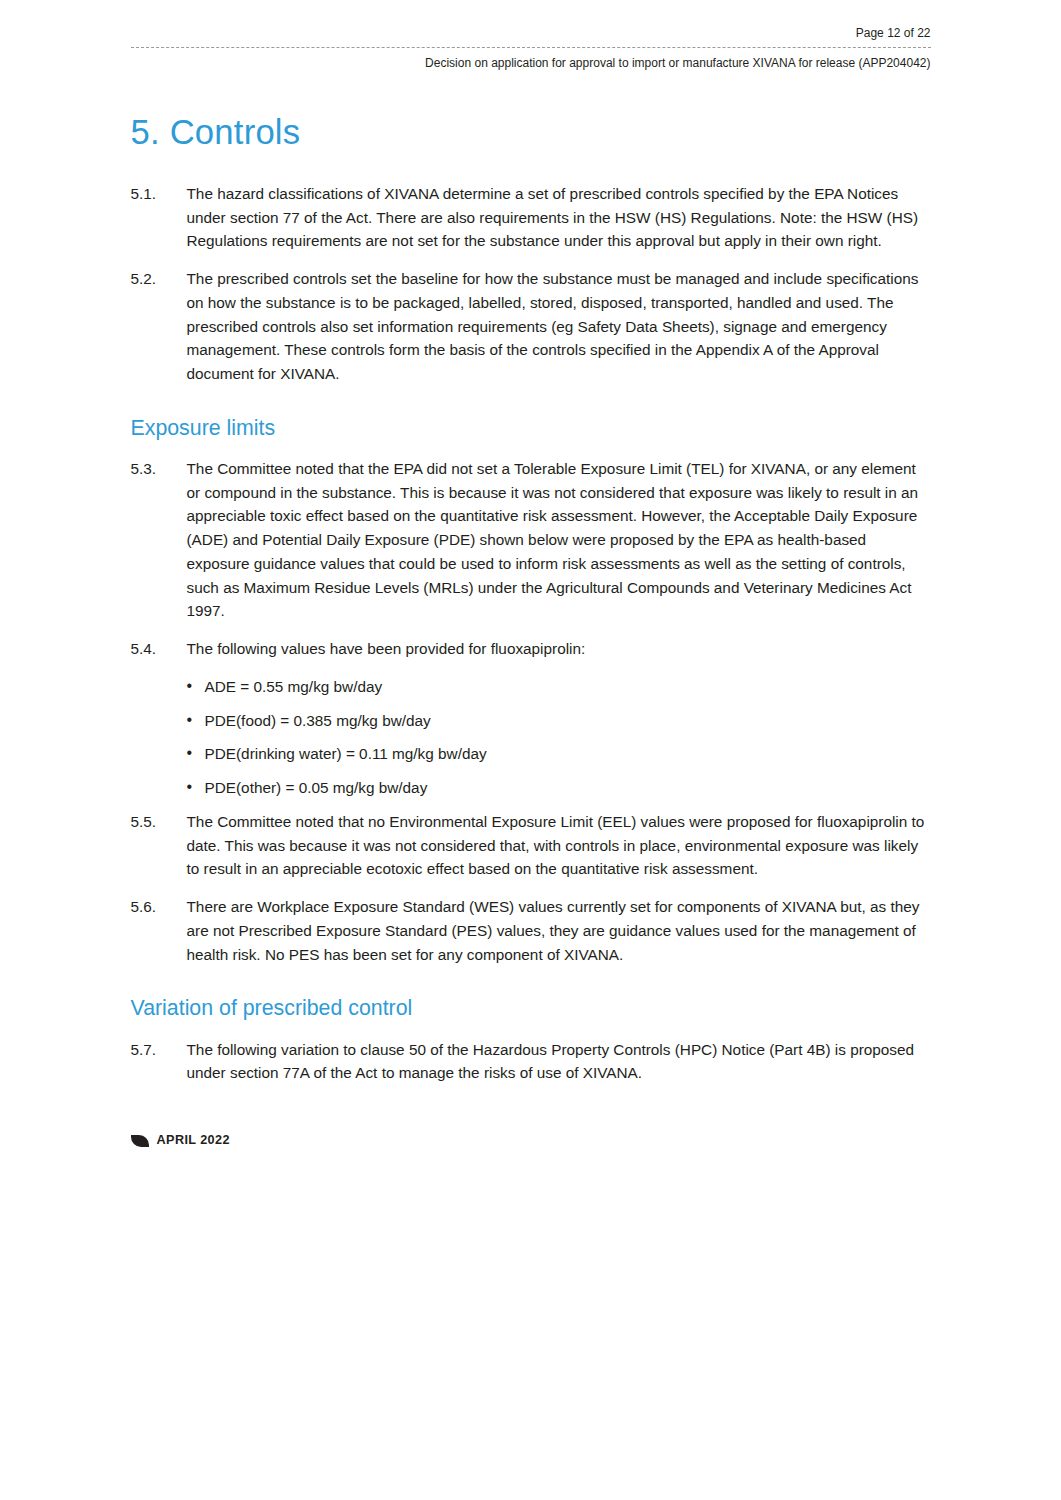Page 12 of 22
Decision on application for approval to import or manufacture XIVANA for release (APP204042)
5. Controls
5.1.
The hazard classifications of XIVANA determine a set of prescribed controls specified by the EPA Notices under section 77 of the Act. There are also requirements in the HSW (HS) Regulations. Note: the HSW (HS) Regulations requirements are not set for the substance under this approval but apply in their own right.
5.2.
The prescribed controls set the baseline for how the substance must be managed and include specifications on how the substance is to be packaged, labelled, stored, disposed, transported, handled and used. The prescribed controls also set information requirements (eg Safety Data Sheets), signage and emergency management. These controls form the basis of the controls specified in the Appendix A of the Approval document for XIVANA.
Exposure limits
5.3.
The Committee noted that the EPA did not set a Tolerable Exposure Limit (TEL) for XIVANA, or any element or compound in the substance. This is because it was not considered that exposure was likely to result in an appreciable toxic effect based on the quantitative risk assessment. However, the Acceptable Daily Exposure (ADE) and Potential Daily Exposure (PDE) shown below were proposed by the EPA as health-based exposure guidance values that could be used to inform risk assessments as well as the setting of controls, such as Maximum Residue Levels (MRLs) under the Agricultural Compounds and Veterinary Medicines Act 1997.
5.4.
The following values have been provided for fluoxapiprolin:
ADE = 0.55 mg/kg bw/day
PDE(food) = 0.385 mg/kg bw/day
PDE(drinking water) = 0.11 mg/kg bw/day
PDE(other) = 0.05 mg/kg bw/day
5.5.
The Committee noted that no Environmental Exposure Limit (EEL) values were proposed for fluoxapiprolin to date. This was because it was not considered that, with controls in place, environmental exposure was likely to result in an appreciable ecotoxic effect based on the quantitative risk assessment.
5.6.
There are Workplace Exposure Standard (WES) values currently set for components of XIVANA but, as they are not Prescribed Exposure Standard (PES) values, they are guidance values used for the management of health risk. No PES has been set for any component of XIVANA.
Variation of prescribed control
5.7.
The following variation to clause 50 of the Hazardous Property Controls (HPC) Notice (Part 4B) is proposed under section 77A of the Act to manage the risks of use of XIVANA.
APRIL 2022